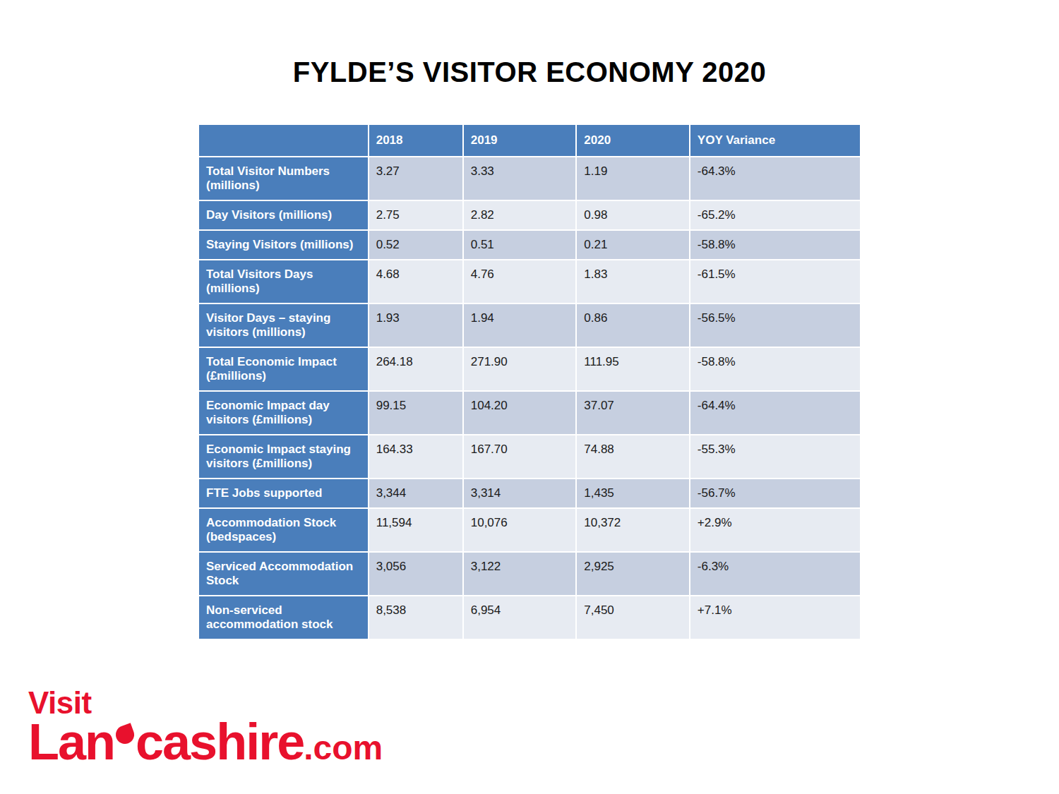FYLDE’S VISITOR ECONOMY 2020
| | 2018 | 2019 | 2020 | YOY Variance |
| --- | --- | --- | --- | --- |
| Total Visitor Numbers (millions) | 3.27 | 3.33 | 1.19 | -64.3% |
| Day Visitors (millions) | 2.75 | 2.82 | 0.98 | -65.2% |
| Staying Visitors (millions) | 0.52 | 0.51 | 0.21 | -58.8% |
| Total Visitors Days (millions) | 4.68 | 4.76 | 1.83 | -61.5% |
| Visitor Days – staying visitors (millions) | 1.93 | 1.94 | 0.86 | -56.5% |
| Total Economic Impact (£millions) | 264.18 | 271.90 | 111.95 | -58.8% |
| Economic Impact day visitors (£millions) | 99.15 | 104.20 | 37.07 | -64.4% |
| Economic Impact staying visitors (£millions) | 164.33 | 167.70 | 74.88 | -55.3% |
| FTE Jobs supported | 3,344 | 3,314 | 1,435 | -56.7% |
| Accommodation Stock (bedspaces) | 11,594 | 10,076 | 10,372 | +2.9% |
| Serviced Accommodation Stock | 3,056 | 3,122 | 2,925 | -6.3% |
| Non-serviced accommodation stock | 8,538 | 6,954 | 7,450 | +7.1% |
Visit
Lan cashire.com